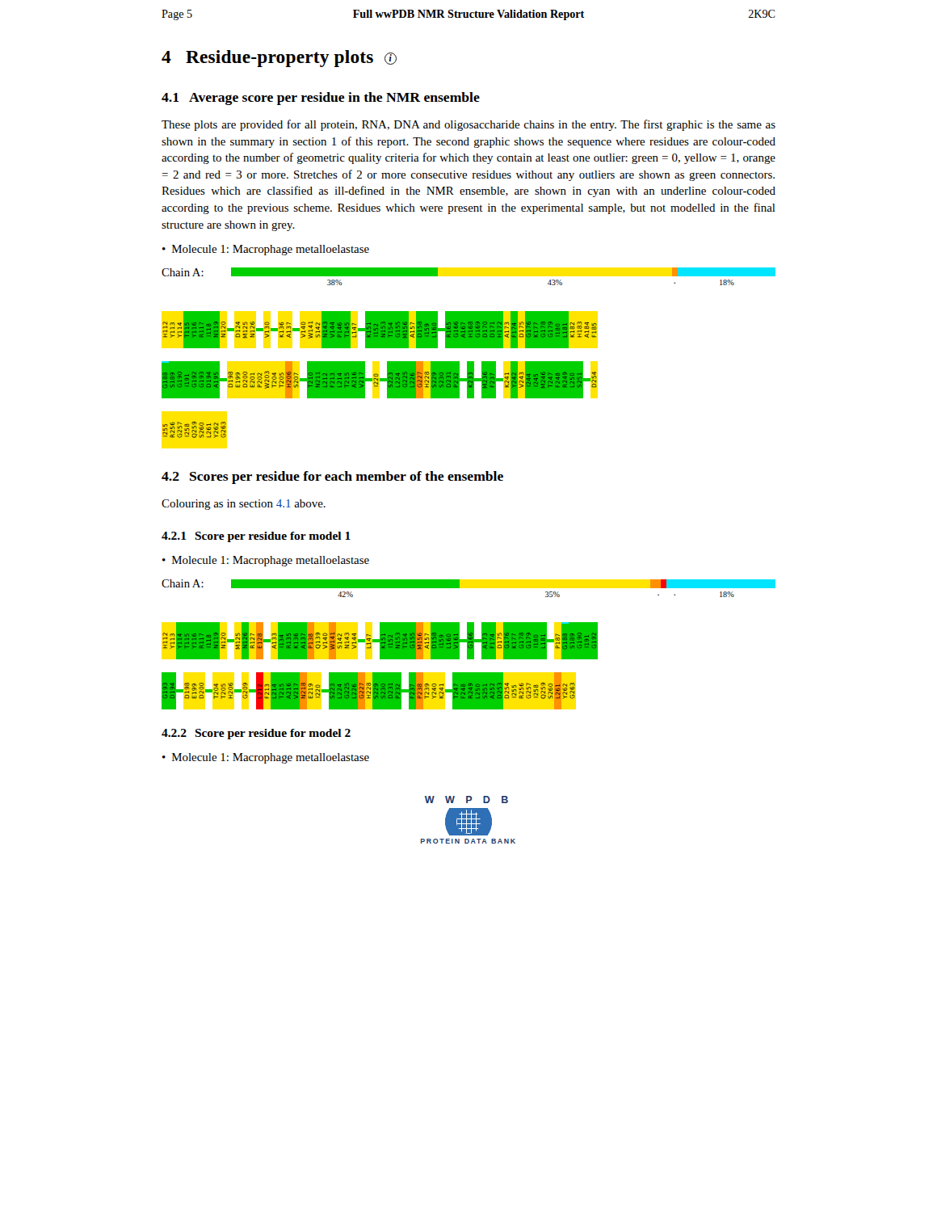Page 5
Full wwPDB NMR Structure Validation Report
2K9C
4 Residue-property plots i
4.1 Average score per residue in the NMR ensemble
These plots are provided for all protein, RNA, DNA and oligosaccharide chains in the entry. The first graphic is the same as shown in the summary in section 1 of this report. The second graphic shows the sequence where residues are colour-coded according to the number of geometric quality criteria for which they contain at least one outlier: green = 0, yellow = 1, orange = 2 and red = 3 or more. Stretches of 2 or more consecutive residues without any outliers are shown as green connectors. Residues which are classified as ill-defined in the NMR ensemble, are shown in cyan with an underline colour-coded according to the previous scheme. Residues which were present in the experimental sample, but not modelled in the final structure are shown in grey.
Molecule 1: Macrophage metalloelastase
Chain A:
38% 43% · 18%
H112
Y113
Y114
T115
Y116
R117
I118
N119
N120
D124
M125
N126
V130
K136
A137
V140
W141
S142
N143
V144
P146
T145
L147
K151
I152
N153
T154
G155
M156
A157
D158
I159
L160
R165
G166
A167
H168
G169
D170
D171
H172
A173
F174
D175
G176
K177
G178
G179
I180
L181
K182
H183
A184
F185
G188
S189
G190
I191
G192
G193
D194
A195
D198
E199
D200
E201
P202
W203
T204
T205
H206
S207
T210
N211
L212
F213
L214
T215
A216
V217
I220
S223
L224
G225
L226
G227
H228
S229
S230
D231
P232
K233
M236
F237
K241
Y242
V243
I244
I245
M246
T247
F248
R249
L250
S251
D254
I255
R256
G257
I258
Q259
S260
L261
Y262
G263
4.2 Scores per residue for each member of the ensemble
Colouring as in section 4.1 above.
4.2.1 Score per residue for model 1
Molecule 1: Macrophage metalloelastase
Chain A:
42% 35% · · 18%
H112
Y113
Y114
T115
Y116
R117
I118
N119
N120
M125
N126
R127
E128
A133
I134
R135
K136
A137
P138
Q139
V140
W141
S142
N143
V144
L147
K151
I152
N153
T154
G155
M156
A157
D158
I159
L160
V161
G166
A173
F174
D175
G176
K177
G178
G179
I180
L181
P187
G188
S189
G190
I191
G192
G193
D194
D198
E199
D200
T204
T205
H206
G209
L212
F213
L214
T215
A216
V217
N218
E219
I220
S223
L224
G225
L226
G227
H228
S229
S230
D231
P232
F237
P238
T239
Y240
K241
T247
F248
R249
L250
S251
A252
D253
D254
I255
R256
G257
I258
Q259
S260
L261
Y262
G263
4.2.2 Score per residue for model 2
Molecule 1: Macrophage metalloelastase
W W P D B
PROTEIN DATA BANK